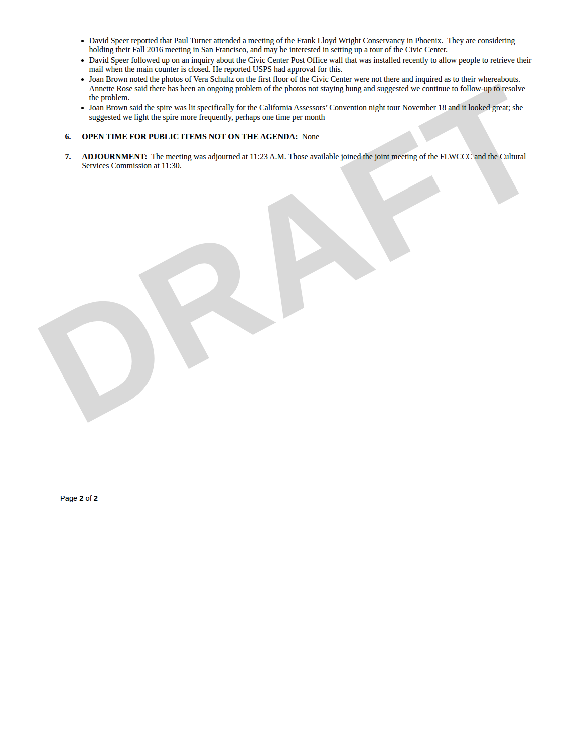DRAFT
David Speer reported that Paul Turner attended a meeting of the Frank Lloyd Wright Conservancy in Phoenix. They are considering holding their Fall 2016 meeting in San Francisco, and may be interested in setting up a tour of the Civic Center.
David Speer followed up on an inquiry about the Civic Center Post Office wall that was installed recently to allow people to retrieve their mail when the main counter is closed. He reported USPS had approval for this.
Joan Brown noted the photos of Vera Schultz on the first floor of the Civic Center were not there and inquired as to their whereabouts. Annette Rose said there has been an ongoing problem of the photos not staying hung and suggested we continue to follow-up to resolve the problem.
Joan Brown said the spire was lit specifically for the California Assessors’ Convention night tour November 18 and it looked great; she suggested we light the spire more frequently, perhaps one time per month
OPEN TIME FOR PUBLIC ITEMS NOT ON THE AGENDA: None
ADJOURNMENT: The meeting was adjourned at 11:23 A.M. Those available joined the joint meeting of the FLWCCC and the Cultural Services Commission at 11:30.
Page 2 of 2